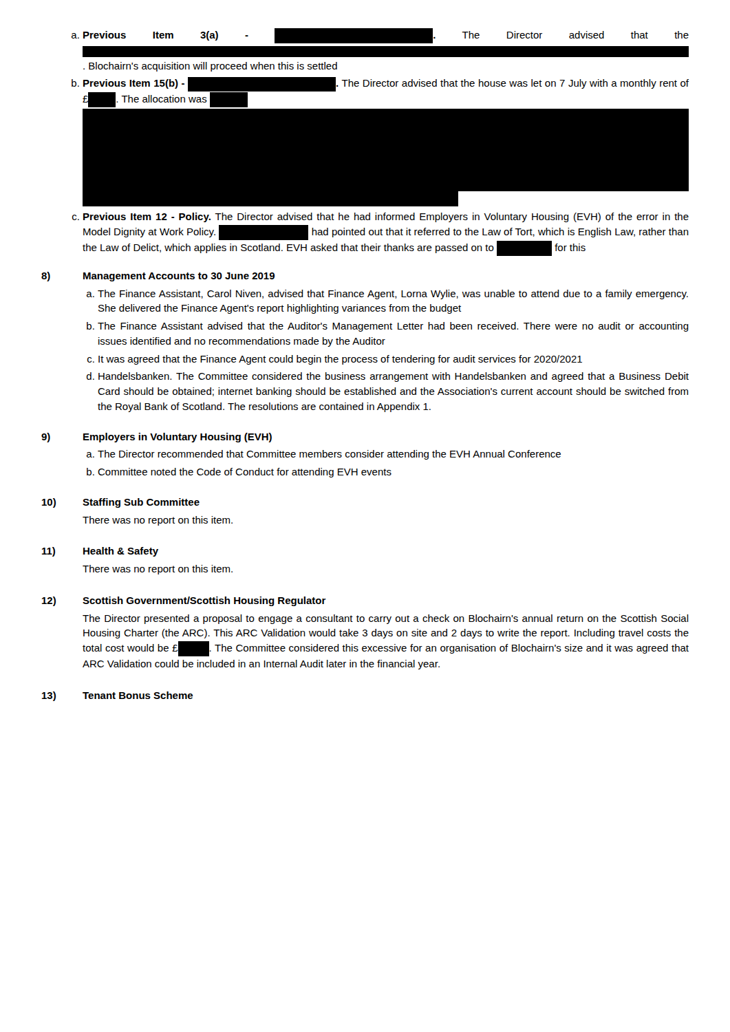Previous Item 3(a) - . The Director advised that the . Blochairn's acquisition will proceed when this is settled
Previous Item 15(b) - . The Director advised that the house was let on 7 July with a monthly rent of £ . The allocation was
Previous Item 12 - Policy. The Director advised that he had informed Employers in Voluntary Housing (EVH) of the error in the Model Dignity at Work Policy. had pointed out that it referred to the Law of Tort, which is English Law, rather than the Law of Delict, which applies in Scotland. EVH asked that their thanks are passed on to for this
8)
Management Accounts to 30 June 2019
The Finance Assistant, Carol Niven, advised that Finance Agent, Lorna Wylie, was unable to attend due to a family emergency. She delivered the Finance Agent's report highlighting variances from the budget
The Finance Assistant advised that the Auditor's Management Letter had been received. There were no audit or accounting issues identified and no recommendations made by the Auditor
It was agreed that the Finance Agent could begin the process of tendering for audit services for 2020/2021
Handelsbanken. The Committee considered the business arrangement with Handelsbanken and agreed that a Business Debit Card should be obtained; internet banking should be established and the Association's current account should be switched from the Royal Bank of Scotland. The resolutions are contained in Appendix 1.
9)
Employers in Voluntary Housing (EVH)
The Director recommended that Committee members consider attending the EVH Annual Conference
Committee noted the Code of Conduct for attending EVH events
10)
Staffing Sub Committee
There was no report on this item.
11)
Health & Safety
There was no report on this item.
12)
Scottish Government/Scottish Housing Regulator
The Director presented a proposal to engage a consultant to carry out a check on Blochairn's annual return on the Scottish Social Housing Charter (the ARC). This ARC Validation would take 3 days on site and 2 days to write the report. Including travel costs the total cost would be £ . The Committee considered this excessive for an organisation of Blochairn's size and it was agreed that ARC Validation could be included in an Internal Audit later in the financial year.
13)
Tenant Bonus Scheme